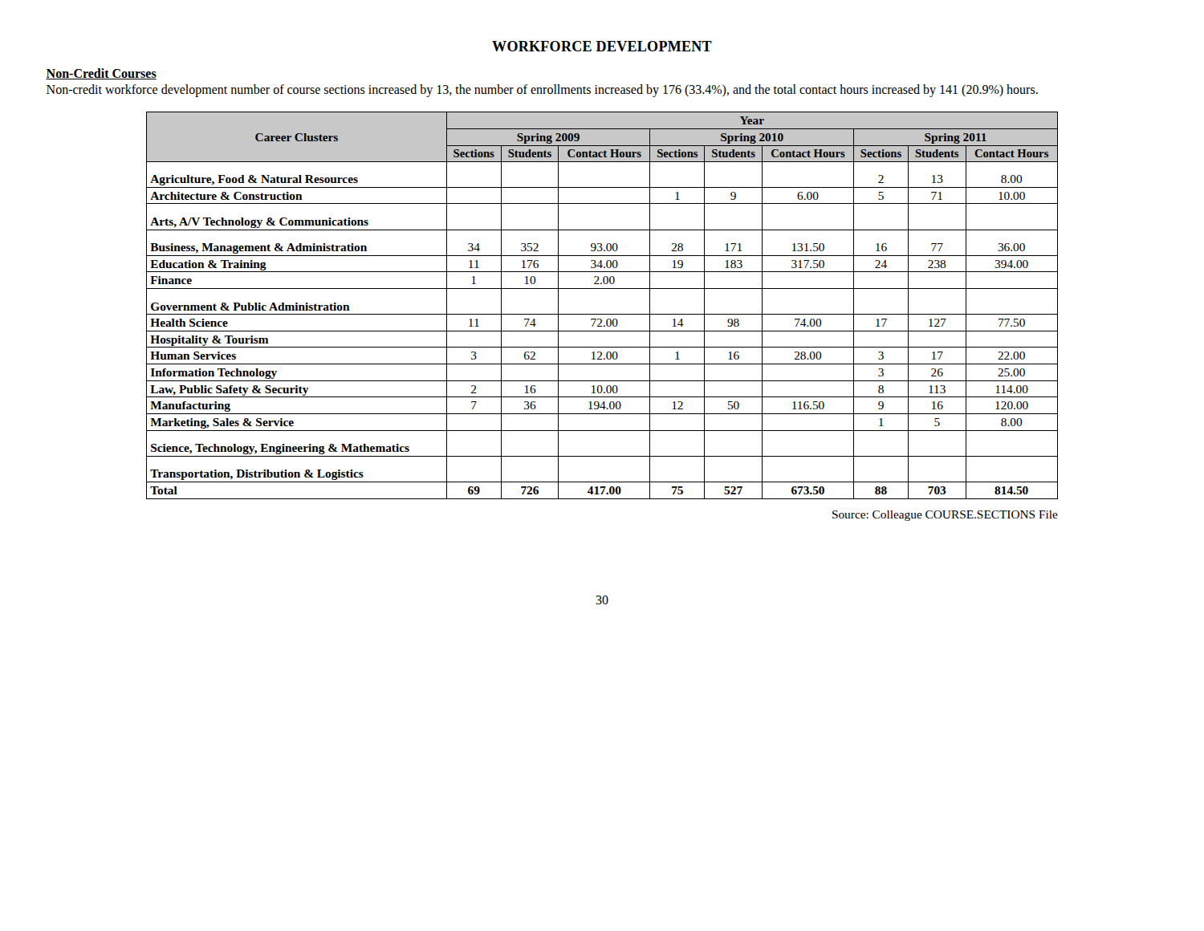WORKFORCE DEVELOPMENT
Non-Credit Courses
Non-credit workforce development number of course sections increased by 13, the number of enrollments increased by 176 (33.4%), and the total contact hours increased by 141 (20.9%) hours.
| Career Clusters | Year |
| --- | --- |
| Spring 2009 | Spring 2010 | Spring 2011 |
| Sections | Students | Contact Hours | Sections | Students | Contact Hours | Sections | Students | Contact Hours |
| Agriculture, Food & Natural Resources | | | | | | | 2 | 13 | 8.00 |
| Architecture & Construction | | | | 1 | 9 | 6.00 | 5 | 71 | 10.00 |
| Arts, A/V Technology & Communications | | | | | | | | | |
| Business, Management & Administration | 34 | 352 | 93.00 | 28 | 171 | 131.50 | 16 | 77 | 36.00 |
| Education & Training | 11 | 176 | 34.00 | 19 | 183 | 317.50 | 24 | 238 | 394.00 |
| Finance | 1 | 10 | 2.00 | | | | | | |
| Government & Public Administration | | | | | | | | | |
| Health Science | 11 | 74 | 72.00 | 14 | 98 | 74.00 | 17 | 127 | 77.50 |
| Hospitality & Tourism | | | | | | | | | |
| Human Services | 3 | 62 | 12.00 | 1 | 16 | 28.00 | 3 | 17 | 22.00 |
| Information Technology | | | | | | | 3 | 26 | 25.00 |
| Law, Public Safety & Security | 2 | 16 | 10.00 | | | | 8 | 113 | 114.00 |
| Manufacturing | 7 | 36 | 194.00 | 12 | 50 | 116.50 | 9 | 16 | 120.00 |
| Marketing, Sales & Service | | | | | | | 1 | 5 | 8.00 |
| Science, Technology, Engineering & Mathematics | | | | | | | | | |
| Transportation, Distribution & Logistics | | | | | | | | | |
| Total | 69 | 726 | 417.00 | 75 | 527 | 673.50 | 88 | 703 | 814.50 |
Source: Colleague COURSE.SECTIONS File
30